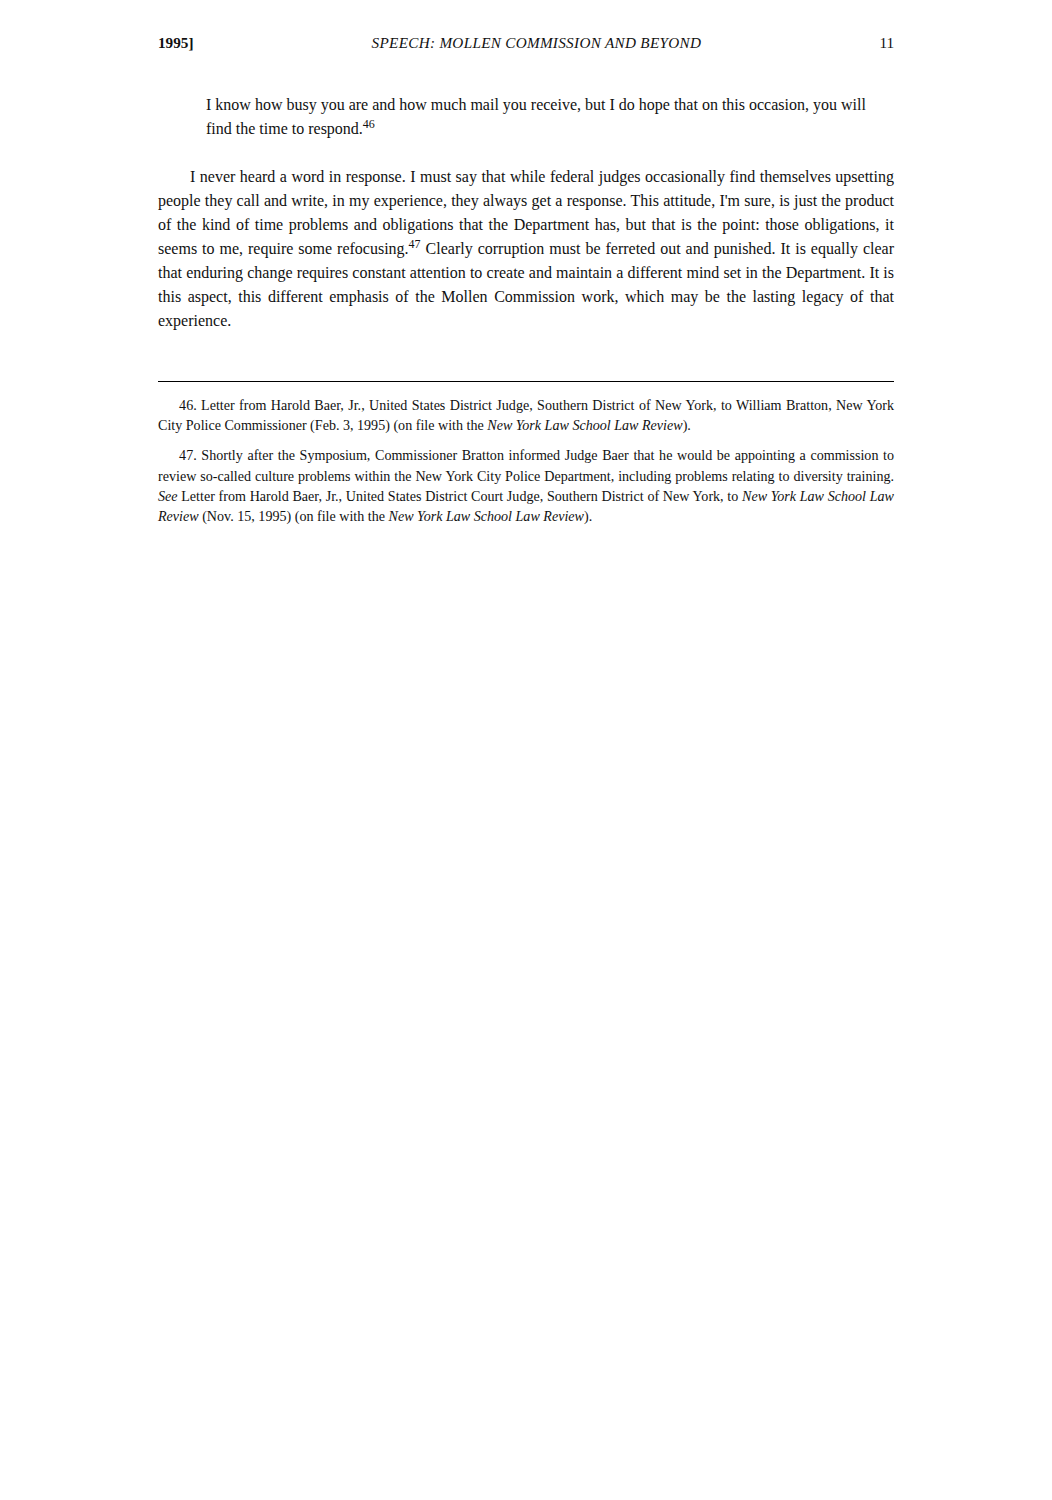1995] SPEECH: MOLLEN COMMISSION AND BEYOND 11
I know how busy you are and how much mail you receive, but I do hope that on this occasion, you will find the time to respond.46
I never heard a word in response. I must say that while federal judges occasionally find themselves upsetting people they call and write, in my experience, they always get a response. This attitude, I'm sure, is just the product of the kind of time problems and obligations that the Department has, but that is the point: those obligations, it seems to me, require some refocusing.47 Clearly corruption must be ferreted out and punished. It is equally clear that enduring change requires constant attention to create and maintain a different mind set in the Department. It is this aspect, this different emphasis of the Mollen Commission work, which may be the lasting legacy of that experience.
46. Letter from Harold Baer, Jr., United States District Judge, Southern District of New York, to William Bratton, New York City Police Commissioner (Feb. 3, 1995) (on file with the New York Law School Law Review).
47. Shortly after the Symposium, Commissioner Bratton informed Judge Baer that he would be appointing a commission to review so-called culture problems within the New York City Police Department, including problems relating to diversity training. See Letter from Harold Baer, Jr., United States District Court Judge, Southern District of New York, to New York Law School Law Review (Nov. 15, 1995) (on file with the New York Law School Law Review).